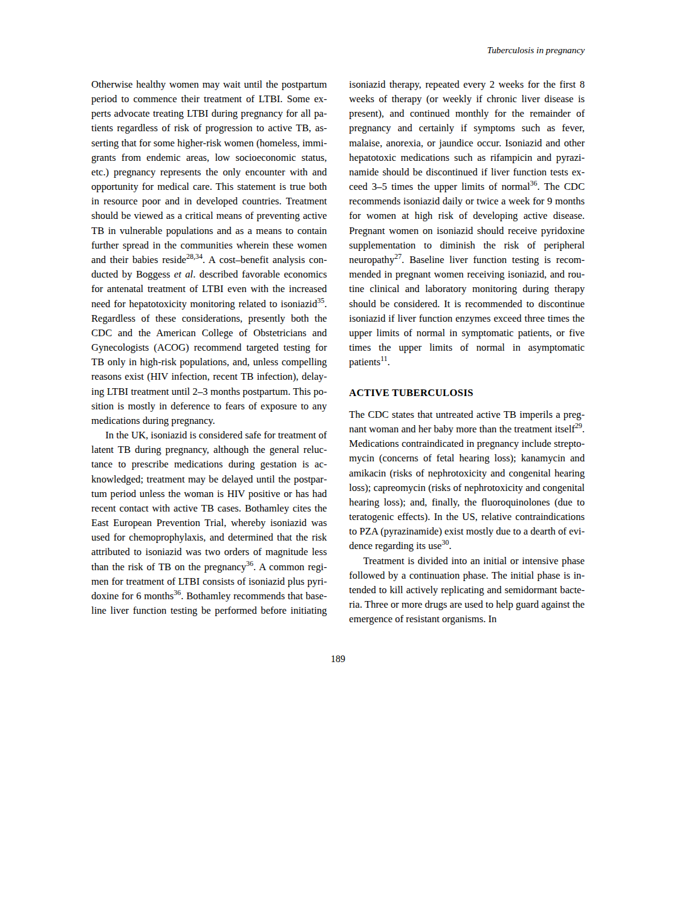Tuberculosis in pregnancy
Otherwise healthy women may wait until the postpartum period to commence their treatment of LTBI. Some experts advocate treating LTBI during pregnancy for all patients regardless of risk of progression to active TB, asserting that for some higher-risk women (homeless, immigrants from endemic areas, low socioeconomic status, etc.) pregnancy represents the only encounter with and opportunity for medical care. This statement is true both in resource poor and in developed countries. Treatment should be viewed as a critical means of preventing active TB in vulnerable populations and as a means to contain further spread in the communities wherein these women and their babies reside28,34. A cost–benefit analysis conducted by Boggess et al. described favorable economics for antenatal treatment of LTBI even with the increased need for hepatotoxicity monitoring related to isoniazid35. Regardless of these considerations, presently both the CDC and the American College of Obstetricians and Gynecologists (ACOG) recommend targeted testing for TB only in high-risk populations, and, unless compelling reasons exist (HIV infection, recent TB infection), delaying LTBI treatment until 2–3 months postpartum. This position is mostly in deference to fears of exposure to any medications during pregnancy.
In the UK, isoniazid is considered safe for treatment of latent TB during pregnancy, although the general reluctance to prescribe medications during gestation is acknowledged; treatment may be delayed until the postpartum period unless the woman is HIV positive or has had recent contact with active TB cases. Bothamley cites the East European Prevention Trial, whereby isoniazid was used for chemoprophylaxis, and determined that the risk attributed to isoniazid was two orders of magnitude less than the risk of TB on the pregnancy36. A common regimen for treatment of LTBI consists of isoniazid plus pyridoxine for 6 months36. Bothamley recommends that baseline liver function testing be performed before initiating isoniazid therapy, repeated every 2 weeks for the first 8 weeks of therapy (or weekly if chronic liver disease is present), and continued monthly for the remainder of pregnancy and certainly if symptoms such as fever, malaise, anorexia, or jaundice occur. Isoniazid and other hepatotoxic medications such as rifampicin and pyrazinamide should be discontinued if liver function tests exceed 3–5 times the upper limits of normal36. The CDC recommends isoniazid daily or twice a week for 9 months for women at high risk of developing active disease. Pregnant women on isoniazid should receive pyridoxine supplementation to diminish the risk of peripheral neuropathy27. Baseline liver function testing is recommended in pregnant women receiving isoniazid, and routine clinical and laboratory monitoring during therapy should be considered. It is recommended to discontinue isoniazid if liver function enzymes exceed three times the upper limits of normal in symptomatic patients, or five times the upper limits of normal in asymptomatic patients11.
Active tuberculosis
The CDC states that untreated active TB imperils a pregnant woman and her baby more than the treatment itself29. Medications contraindicated in pregnancy include streptomycin (concerns of fetal hearing loss); kanamycin and amikacin (risks of nephrotoxicity and congenital hearing loss); capreomycin (risks of nephrotoxicity and congenital hearing loss); and, finally, the fluoroquinolones (due to teratogenic effects). In the US, relative contraindications to PZA (pyrazinamide) exist mostly due to a dearth of evidence regarding its use30.
Treatment is divided into an initial or intensive phase followed by a continuation phase. The initial phase is intended to kill actively replicating and semidormant bacteria. Three or more drugs are used to help guard against the emergence of resistant organisms. In
189